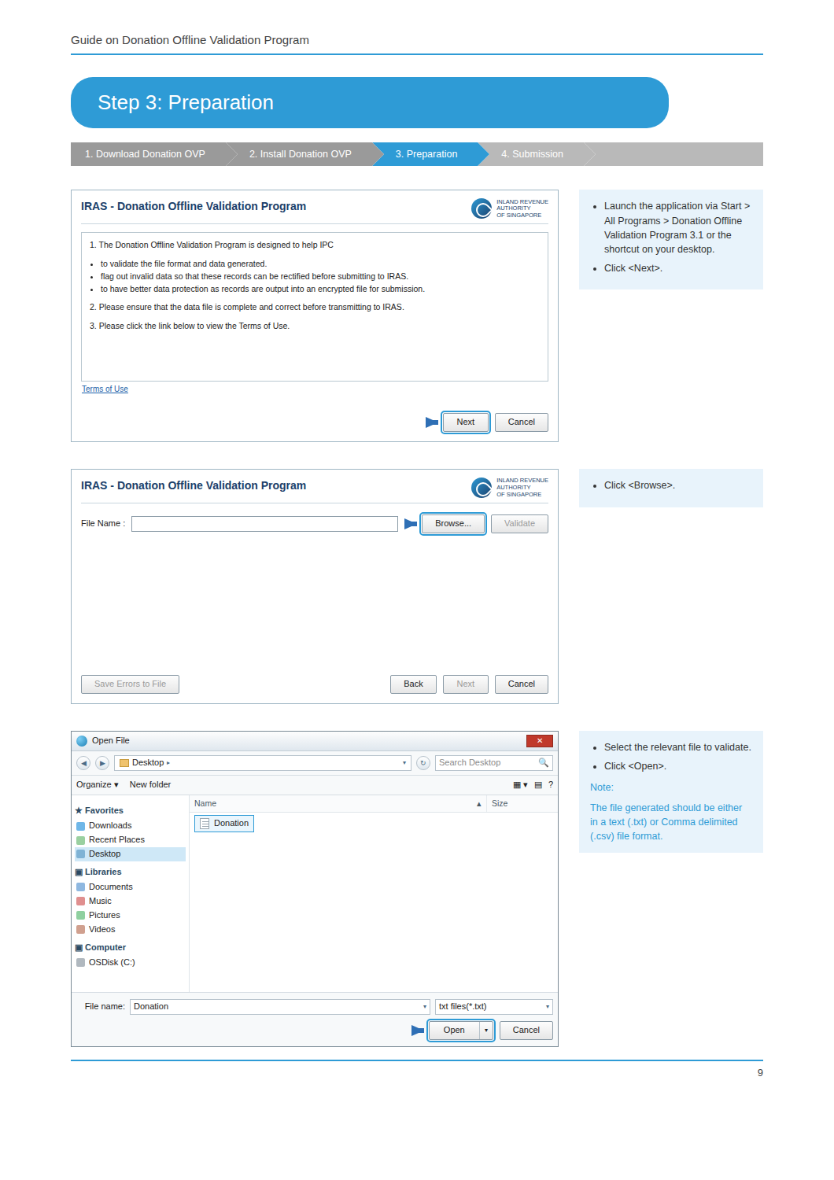Guide on Donation Offline Validation Program
Step 3: Preparation
1. Download Donation OVP
2. Install Donation OVP
3. Preparation
4. Submission
IRAS - Donation Offline Validation Program
INLAND REVENUE
AUTHORITY
OF SINGAPORE
1. The Donation Offline Validation Program is designed to help IPC
to validate the file format and data generated.
flag out invalid data so that these records can be rectified before submitting to IRAS.
to have better data protection as records are output into an encrypted file for submission.
2. Please ensure that the data file is complete and correct before transmitting to IRAS.
3. Please click the link below to view the Terms of Use.
Terms of Use
Next
Cancel
Launch the application via Start > All Programs > Donation Offline Validation Program 3.1 or the shortcut on your desktop.
Click <Next>.
IRAS - Donation Offline Validation Program
INLAND REVENUE
AUTHORITY
OF SINGAPORE
File Name :
Browse...
Validate
Save Errors to File
Back
Next
Cancel
Click <Browse>.
Open File
✕
◀
▶
Desktop ▸ ▾
↻
Search Desktop🔍
Organize ▾ New folder
▦ ▾ ▤ ?
★ Favorites
Downloads
Recent Places
Desktop
▣ Libraries
Documents
Music
Pictures
Videos
▣ Computer
OSDisk (C:)
Name ▴
Size
Donation
File name:
Donation▾
txt files(*.txt)▾
Open
▾
Cancel
Select the relevant file to validate.
Click <Open>.
Note:
The file generated should be either in a text (.txt) or Comma delimited (.csv) file format.
9